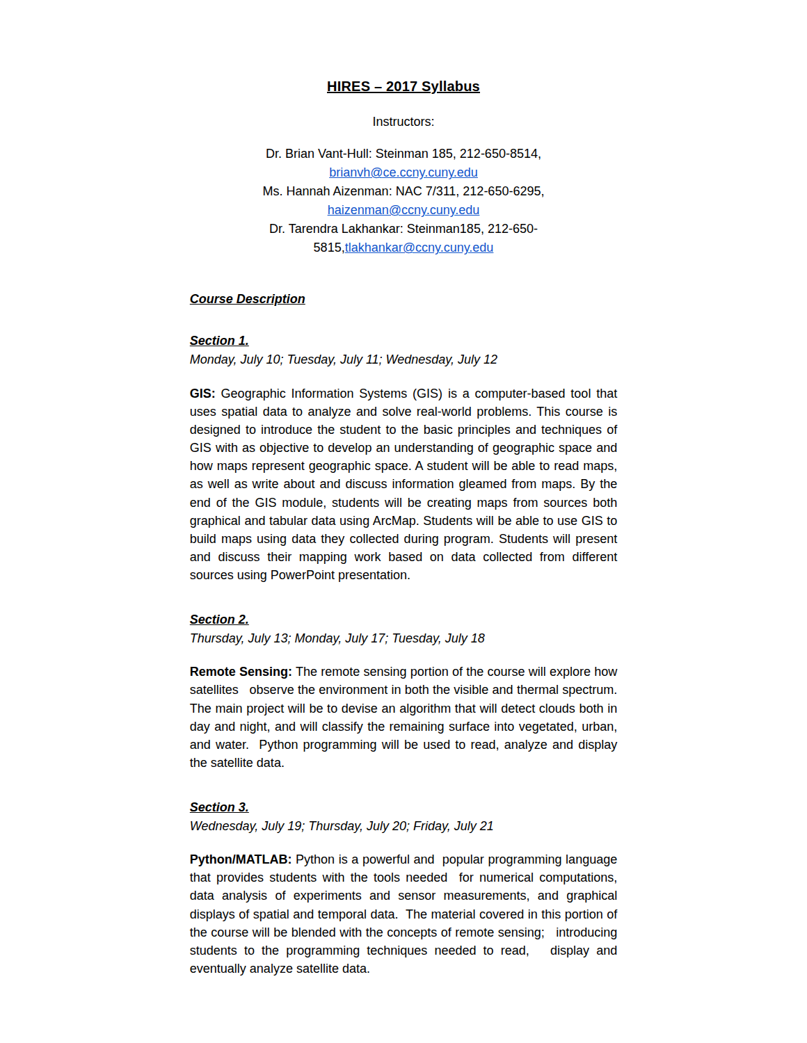HIRES – 2017 Syllabus
Instructors:
Dr. Brian Vant-Hull: Steinman 185, 212-650-8514, brianvh@ce.ccny.cuny.edu
Ms. Hannah Aizenman: NAC 7/311, 212-650-6295, haizenman@ccny.cuny.edu
Dr. Tarendra Lakhankar: Steinman185, 212-650-5815,tlakhankar@ccny.cuny.edu
Course Description
Section 1.
Monday, July 10; Tuesday, July 11; Wednesday, July 12
GIS: Geographic Information Systems (GIS) is a computer-based tool that uses spatial data to analyze and solve real-world problems. This course is designed to introduce the student to the basic principles and techniques of GIS with as objective to develop an understanding of geographic space and how maps represent geographic space. A student will be able to read maps, as well as write about and discuss information gleamed from maps. By the end of the GIS module, students will be creating maps from sources both graphical and tabular data using ArcMap. Students will be able to use GIS to build maps using data they collected during program. Students will present and discuss their mapping work based on data collected from different sources using PowerPoint presentation.
Section 2.
Thursday, July 13; Monday, July 17; Tuesday, July 18
Remote Sensing: The remote sensing portion of the course will explore how satellites observe the environment in both the visible and thermal spectrum. The main project will be to devise an algorithm that will detect clouds both in day and night, and will classify the remaining surface into vegetated, urban, and water. Python programming will be used to read, analyze and display the satellite data.
Section 3.
Wednesday, July 19; Thursday, July 20; Friday, July 21
Python/MATLAB: Python is a powerful and popular programming language that provides students with the tools needed for numerical computations, data analysis of experiments and sensor measurements, and graphical displays of spatial and temporal data. The material covered in this portion of the course will be blended with the concepts of remote sensing; introducing students to the programming techniques needed to read, display and eventually analyze satellite data.